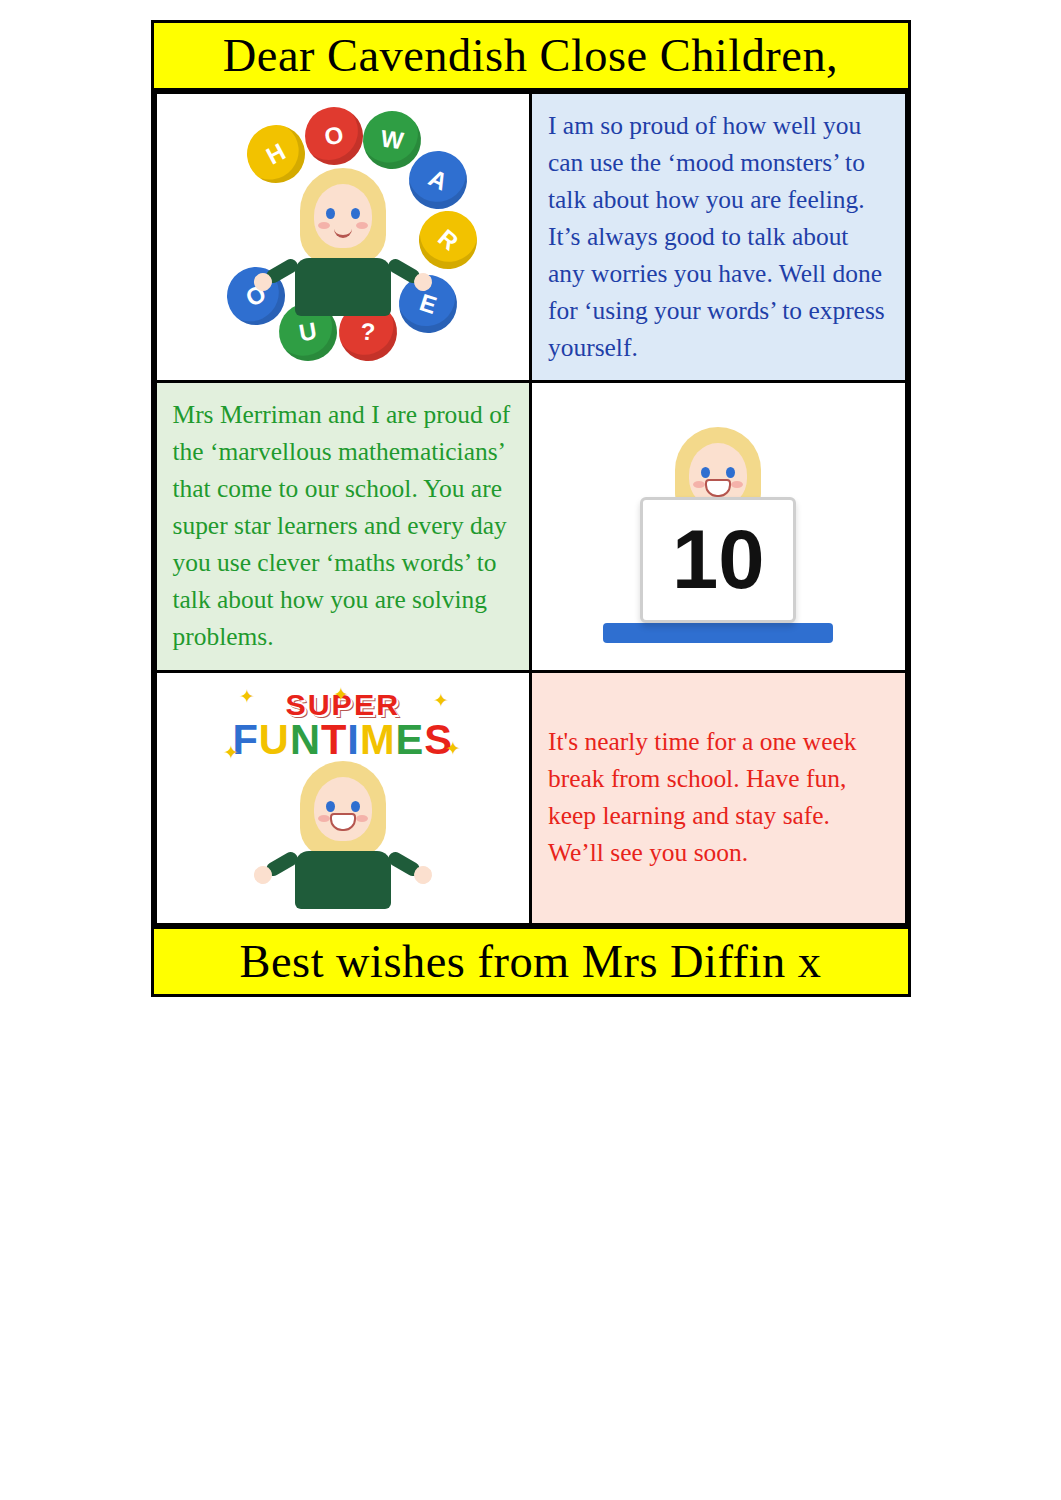Dear Cavendish Close Children,
| H O W A R E ? U O | I am so proud of how well you can use the ‘mood monsters’ to talk about how you are feeling. It’s always good to talk about any worries you have. Well done for ‘using your words’ to express yourself. |
| Mrs Merriman and I are proud of the ‘marvellous mathematicians’ that come to our school. You are super star learners and every day you use clever ‘maths words’ to talk about how you are solving problems. | 10 |
| ✦ ✦ ✦ ✦ ✦ SUPER F U N T I M E S | It's nearly time for a one week break from school. Have fun, keep learning and stay safe. We’ll see you soon. |
Best wishes from Mrs Diffin x